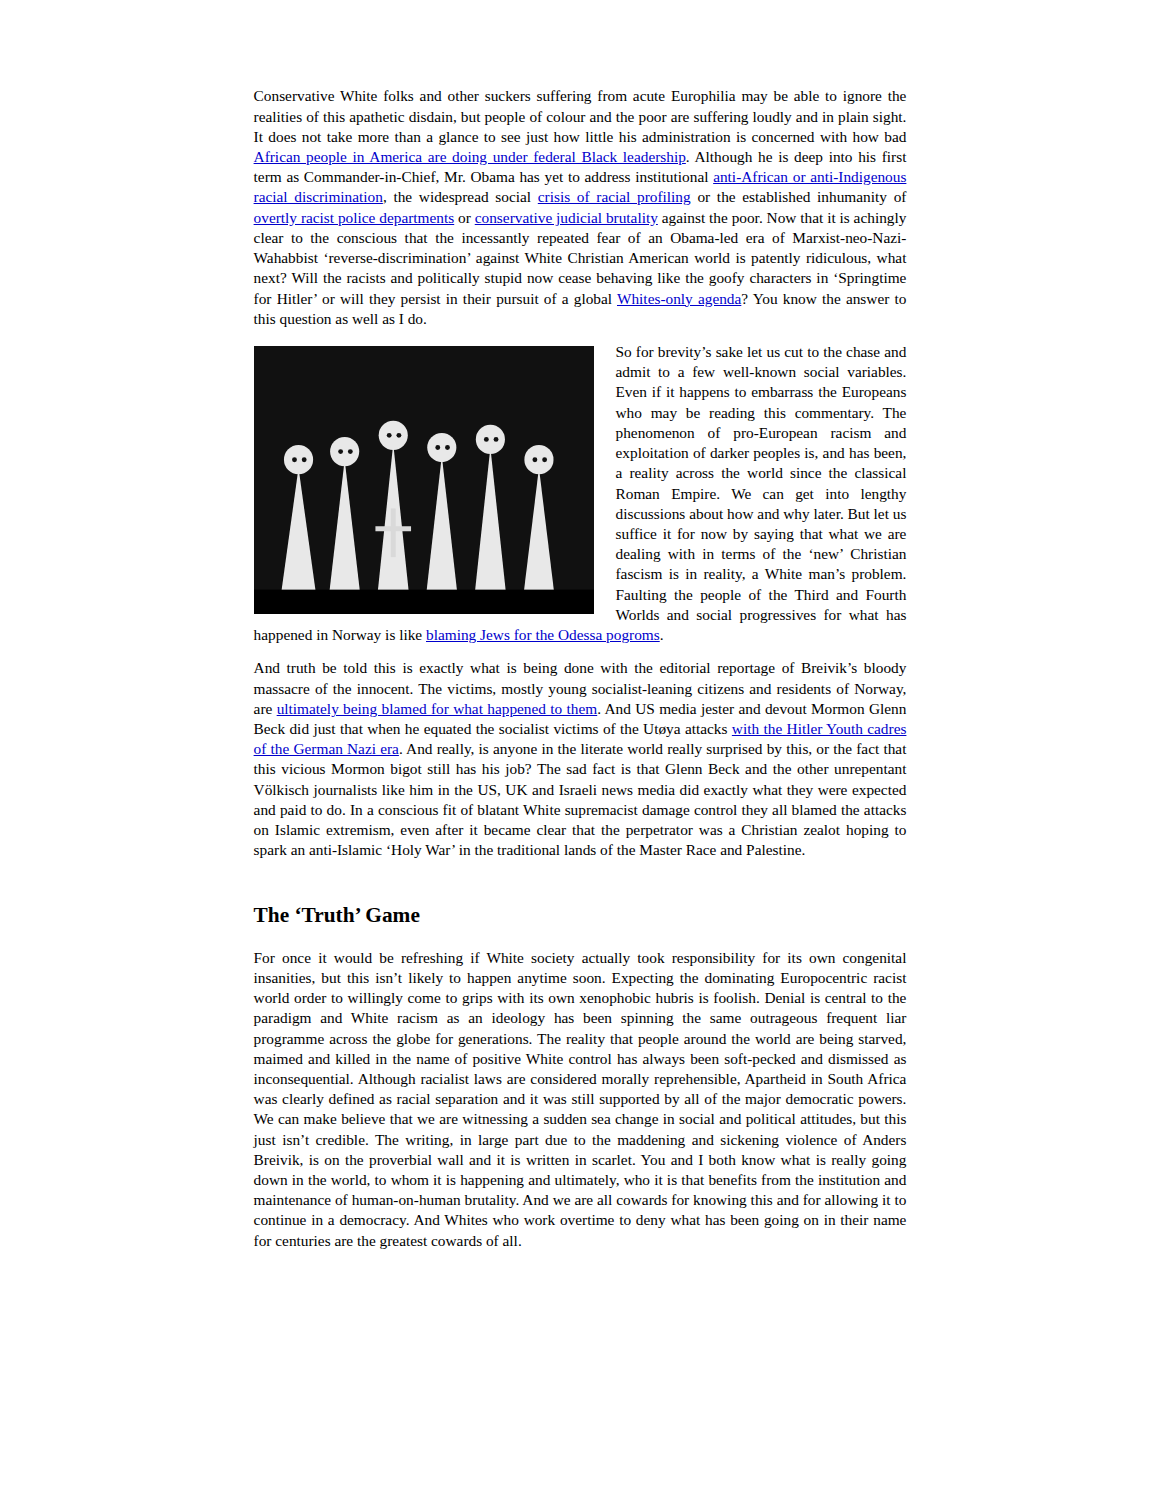Conservative White folks and other suckers suffering from acute Europhilia may be able to ignore the realities of this apathetic disdain, but people of colour and the poor are suffering loudly and in plain sight. It does not take more than a glance to see just how little his administration is concerned with how bad African people in America are doing under federal Black leadership. Although he is deep into his first term as Commander-in-Chief, Mr. Obama has yet to address institutional anti-African or anti-Indigenous racial discrimination, the widespread social crisis of racial profiling or the established inhumanity of overtly racist police departments or conservative judicial brutality against the poor. Now that it is achingly clear to the conscious that the incessantly repeated fear of an Obama-led era of Marxist-neo-Nazi-Wahabbist ‘reverse-discrimination’ against White Christian American world is patently ridiculous, what next? Will the racists and politically stupid now cease behaving like the goofy characters in ‘Springtime for Hitler’ or will they persist in their pursuit of a global Whites-only agenda? You know the answer to this question as well as I do.
So for brevity’s sake let us cut to the chase and admit to a few well-known social variables. Even if it happens to embarrass the Europeans who may be reading this commentary. The phenomenon of pro-European racism and exploitation of darker peoples is, and has been, a reality across the world since the classical Roman Empire. We can get into lengthy discussions about how and why later. But let us suffice it for now by saying that what we are dealing with in terms of the ‘new’ Christian fascism is in reality, a White man’s problem. Faulting the people of the Third and Fourth Worlds and social progressives for what has happened in Norway is like blaming Jews for the Odessa pogroms.
And truth be told this is exactly what is being done with the editorial reportage of Breivik’s bloody massacre of the innocent. The victims, mostly young socialist-leaning citizens and residents of Norway, are ultimately being blamed for what happened to them. And US media jester and devout Mormon Glenn Beck did just that when he equated the socialist victims of the Utøya attacks with the Hitler Youth cadres of the German Nazi era. And really, is anyone in the literate world really surprised by this, or the fact that this vicious Mormon bigot still has his job? The sad fact is that Glenn Beck and the other unrepentant Völkisch journalists like him in the US, UK and Israeli news media did exactly what they were expected and paid to do. In a conscious fit of blatant White supremacist damage control they all blamed the attacks on Islamic extremism, even after it became clear that the perpetrator was a Christian zealot hoping to spark an anti-Islamic ‘Holy War’ in the traditional lands of the Master Race and Palestine.
The ‘Truth’ Game
For once it would be refreshing if White society actually took responsibility for its own congenital insanities, but this isn’t likely to happen anytime soon. Expecting the dominating Europocentric racist world order to willingly come to grips with its own xenophobic hubris is foolish. Denial is central to the paradigm and White racism as an ideology has been spinning the same outrageous frequent liar programme across the globe for generations. The reality that people around the world are being starved, maimed and killed in the name of positive White control has always been soft-pecked and dismissed as inconsequential. Although racialist laws are considered morally reprehensible, Apartheid in South Africa was clearly defined as racial separation and it was still supported by all of the major democratic powers. We can make believe that we are witnessing a sudden sea change in social and political attitudes, but this just isn’t credible. The writing, in large part due to the maddening and sickening violence of Anders Breivik, is on the proverbial wall and it is written in scarlet. You and I both know what is really going down in the world, to whom it is happening and ultimately, who it is that benefits from the institution and maintenance of human-on-human brutality. And we are all cowards for knowing this and for allowing it to continue in a democracy. And Whites who work overtime to deny what has been going on in their name for centuries are the greatest cowards of all.